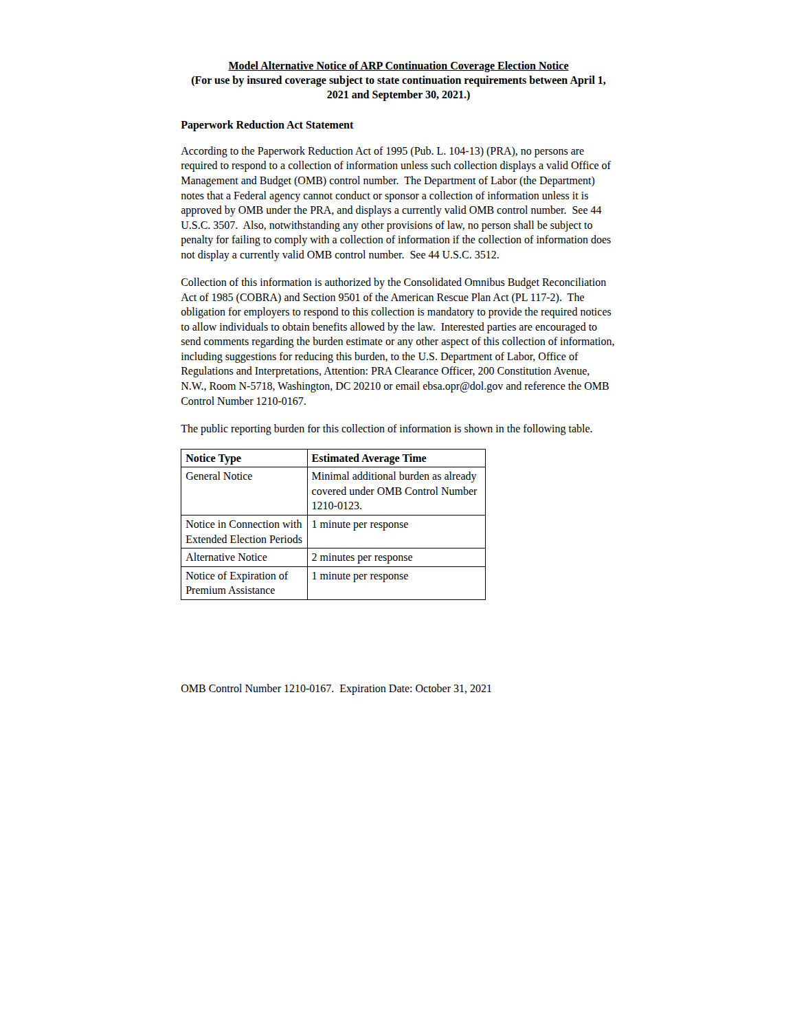Model Alternative Notice of ARP Continuation Coverage Election Notice
(For use by insured coverage subject to state continuation requirements between April 1, 2021 and September 30, 2021.)
Paperwork Reduction Act Statement
According to the Paperwork Reduction Act of 1995 (Pub. L. 104-13) (PRA), no persons are required to respond to a collection of information unless such collection displays a valid Office of Management and Budget (OMB) control number. The Department of Labor (the Department) notes that a Federal agency cannot conduct or sponsor a collection of information unless it is approved by OMB under the PRA, and displays a currently valid OMB control number. See 44 U.S.C. 3507. Also, notwithstanding any other provisions of law, no person shall be subject to penalty for failing to comply with a collection of information if the collection of information does not display a currently valid OMB control number. See 44 U.S.C. 3512.
Collection of this information is authorized by the Consolidated Omnibus Budget Reconciliation Act of 1985 (COBRA) and Section 9501 of the American Rescue Plan Act (PL 117-2). The obligation for employers to respond to this collection is mandatory to provide the required notices to allow individuals to obtain benefits allowed by the law. Interested parties are encouraged to send comments regarding the burden estimate or any other aspect of this collection of information, including suggestions for reducing this burden, to the U.S. Department of Labor, Office of Regulations and Interpretations, Attention: PRA Clearance Officer, 200 Constitution Avenue, N.W., Room N-5718, Washington, DC 20210 or email ebsa.opr@dol.gov and reference the OMB Control Number 1210-0167.
The public reporting burden for this collection of information is shown in the following table.
| Notice Type | Estimated Average Time |
| --- | --- |
| General Notice | Minimal additional burden as already covered under OMB Control Number 1210-0123. |
| Notice in Connection with Extended Election Periods | 1 minute per response |
| Alternative Notice | 2 minutes per response |
| Notice of Expiration of Premium Assistance | 1 minute per response |
OMB Control Number 1210-0167. Expiration Date: October 31, 2021